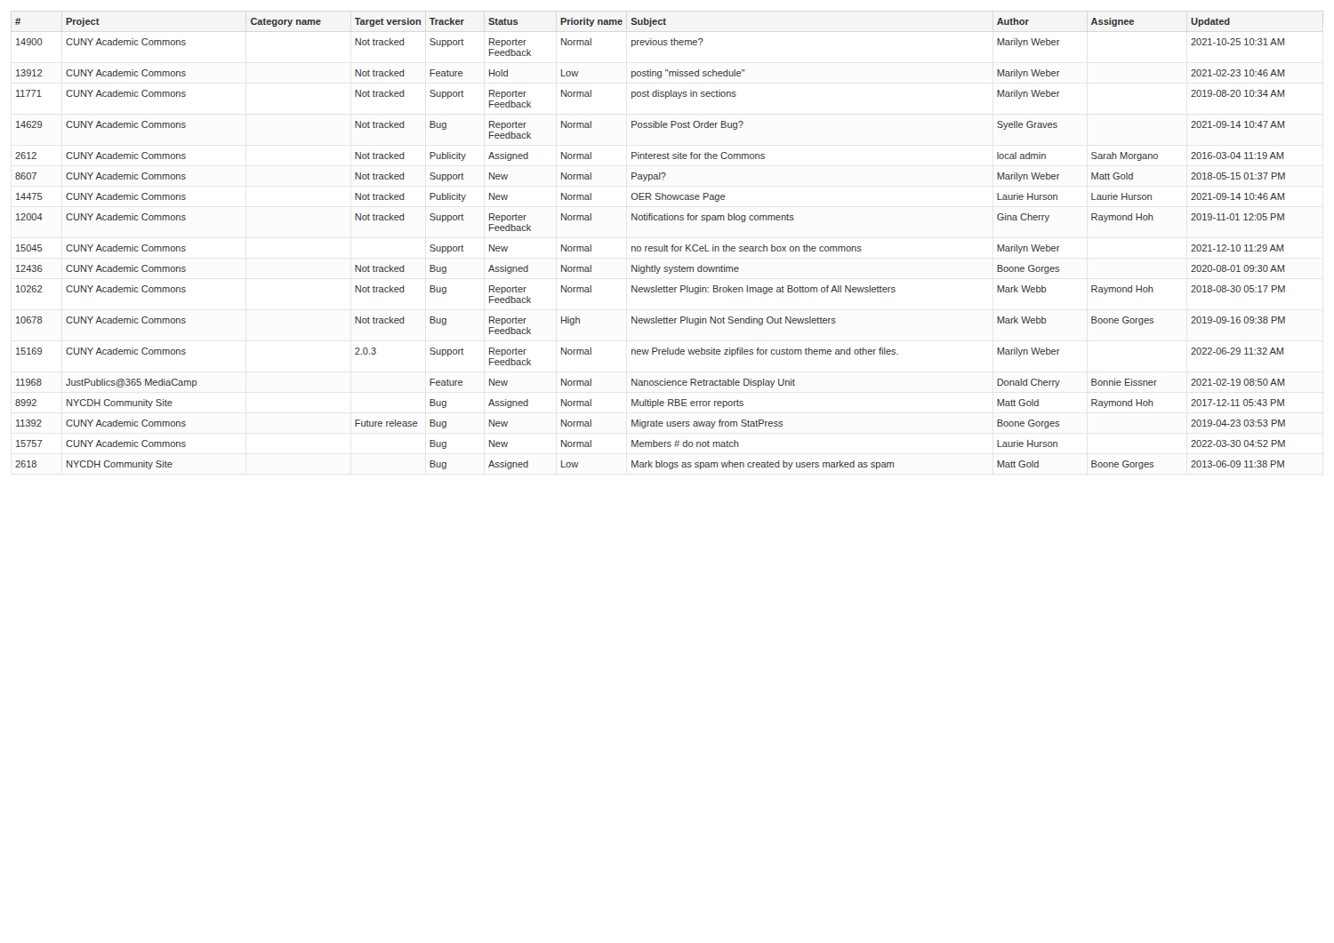| # | Project | Category name | Target version | Tracker | Status | Priority name | Subject | Author | Assignee | Updated |
| --- | --- | --- | --- | --- | --- | --- | --- | --- | --- | --- |
| 14900 | CUNY Academic Commons | | Not tracked | Support | Reporter Feedback | Normal | previous theme? | Marilyn Weber | | 2021-10-25 10:31 AM |
| 13912 | CUNY Academic Commons | | Not tracked | Feature | Hold | Low | posting "missed schedule" | Marilyn Weber | | 2021-02-23 10:46 AM |
| 11771 | CUNY Academic Commons | | Not tracked | Support | Reporter Feedback | Normal | post displays in sections | Marilyn Weber | | 2019-08-20 10:34 AM |
| 14629 | CUNY Academic Commons | | Not tracked | Bug | Reporter Feedback | Normal | Possible Post Order Bug? | Syelle Graves | | 2021-09-14 10:47 AM |
| 2612 | CUNY Academic Commons | | Not tracked | Publicity | Assigned | Normal | Pinterest site for the Commons | local admin | Sarah Morgano | 2016-03-04 11:19 AM |
| 8607 | CUNY Academic Commons | | Not tracked | Support | New | Normal | Paypal? | Marilyn Weber | Matt Gold | 2018-05-15 01:37 PM |
| 14475 | CUNY Academic Commons | | Not tracked | Publicity | New | Normal | OER Showcase Page | Laurie Hurson | Laurie Hurson | 2021-09-14 10:46 AM |
| 12004 | CUNY Academic Commons | | Not tracked | Support | Reporter Feedback | Normal | Notifications for spam blog comments | Gina Cherry | Raymond Hoh | 2019-11-01 12:05 PM |
| 15045 | CUNY Academic Commons | | | Support | New | Normal | no result for KCeL in the search box on the commons | Marilyn Weber | | 2021-12-10 11:29 AM |
| 12436 | CUNY Academic Commons | | Not tracked | Bug | Assigned | Normal | Nightly system downtime | Boone Gorges | | 2020-08-01 09:30 AM |
| 10262 | CUNY Academic Commons | | Not tracked | Bug | Reporter Feedback | Normal | Newsletter Plugin: Broken Image at Bottom of All Newsletters | Mark Webb | Raymond Hoh | 2018-08-30 05:17 PM |
| 10678 | CUNY Academic Commons | | Not tracked | Bug | Reporter Feedback | High | Newsletter Plugin Not Sending Out Newsletters | Mark Webb | Boone Gorges | 2019-09-16 09:38 PM |
| 15169 | CUNY Academic Commons | | 2.0.3 | Support | Reporter Feedback | Normal | new Prelude website zipfiles for custom theme and other files. | Marilyn Weber | | 2022-06-29 11:32 AM |
| 11968 | JustPublics@365 MediaCamp | | | Feature | New | Normal | Nanoscience Retractable Display Unit | Donald Cherry | Bonnie Eissner | 2021-02-19 08:50 AM |
| 8992 | NYCDH Community Site | | | Bug | Assigned | Normal | Multiple RBE error reports | Matt Gold | Raymond Hoh | 2017-12-11 05:43 PM |
| 11392 | CUNY Academic Commons | | Future release | Bug | New | Normal | Migrate users away from StatPress | Boone Gorges | | 2019-04-23 03:53 PM |
| 15757 | CUNY Academic Commons | | | Bug | New | Normal | Members # do not match | Laurie Hurson | | 2022-03-30 04:52 PM |
| 2618 | NYCDH Community Site | | | Bug | Assigned | Low | Mark blogs as spam when created by users marked as spam | Matt Gold | Boone Gorges | 2013-06-09 11:38 PM |